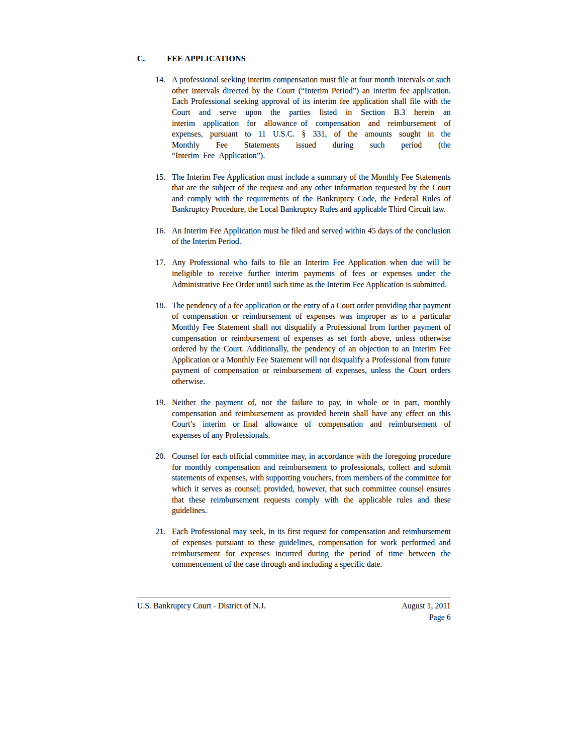C. FEE APPLICATIONS
14. A professional seeking interim compensation must file at four month intervals or such other intervals directed by the Court (“Interim Period”) an interim fee application. Each Professional seeking approval of its interim fee application shall file with the Court and serve upon the parties listed in Section B.3 herein an interim application for allowance of compensation and reimbursement of expenses, pursuant to 11 U.S.C. § 331, of the amounts sought in the Monthly Fee Statements issued during such period (the “Interim Fee Application”).
15. The Interim Fee Application must include a summary of the Monthly Fee Statements that are the subject of the request and any other information requested by the Court and comply with the requirements of the Bankruptcy Code, the Federal Rules of Bankruptcy Procedure, the Local Bankruptcy Rules and applicable Third Circuit law.
16. An Interim Fee Application must be filed and served within 45 days of the conclusion of the Interim Period.
17. Any Professional who fails to file an Interim Fee Application when due will be ineligible to receive further interim payments of fees or expenses under the Administrative Fee Order until such time as the Interim Fee Application is submitted.
18. The pendency of a fee application or the entry of a Court order providing that payment of compensation or reimbursement of expenses was improper as to a particular Monthly Fee Statement shall not disqualify a Professional from further payment of compensation or reimbursement of expenses as set forth above, unless otherwise ordered by the Court. Additionally, the pendency of an objection to an Interim Fee Application or a Monthly Fee Statement will not disqualify a Professional from future payment of compensation or reimbursement of expenses, unless the Court orders otherwise.
19. Neither the payment of, nor the failure to pay, in whole or in part, monthly compensation and reimbursement as provided herein shall have any effect on this Court’s interim or final allowance of compensation and reimbursement of expenses of any Professionals.
20. Counsel for each official committee may, in accordance with the foregoing procedure for monthly compensation and reimbursement to professionals, collect and submit statements of expenses, with supporting vouchers, from members of the committee for which it serves as counsel; provided, however, that such committee counsel ensures that these reimbursement requests comply with the applicable rules and these guidelines.
21. Each Professional may seek, in its first request for compensation and reimbursement of expenses pursuant to these guidelines, compensation for work performed and reimbursement for expenses incurred during the period of time between the commencement of the case through and including a specific date.
U.S. Bankruptcy Court - District of N.J.
August 1, 2011 Page 6